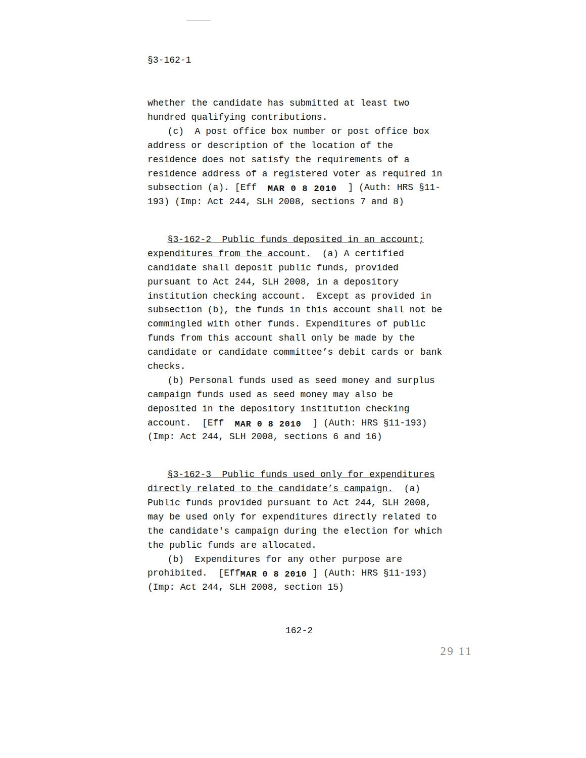§3-162-1
whether the candidate has submitted at least two
hundred qualifying contributions.
(c) A post office box number or post office box
address or description of the location of the
residence does not satisfy the requirements of a
residence address of a registered voter as required in
subsection (a). [Eff MAR 0 8 2010 ] (Auth: HRS §11-
193) (Imp: Act 244, SLH 2008, sections 7 and 8)
§3-162-2 Public funds deposited in an account;
expenditures from the account. (a) A certified
candidate shall deposit public funds, provided
pursuant to Act 244, SLH 2008, in a depository
institution checking account. Except as provided in
subsection (b), the funds in this account shall not be
commingled with other funds. Expenditures of public
funds from this account shall only be made by the
candidate or candidate committee’s debit cards or bank
checks.
(b) Personal funds used as seed money and surplus
campaign funds used as seed money may also be
deposited in the depository institution checking
account. [Eff MAR 0 8 2010 ] (Auth: HRS §11-193)
(Imp: Act 244, SLH 2008, sections 6 and 16)
§3-162-3 Public funds used only for expenditures
directly related to the candidate’s campaign. (a)
Public funds provided pursuant to Act 244, SLH 2008,
may be used only for expenditures directly related to
the candidate's campaign during the election for which
the public funds are allocated.
(b) Expenditures for any other purpose are
prohibited. [EffMAR 0 8 2010 ] (Auth: HRS §11-193)
(Imp: Act 244, SLH 2008, section 15)
162-2
29 11